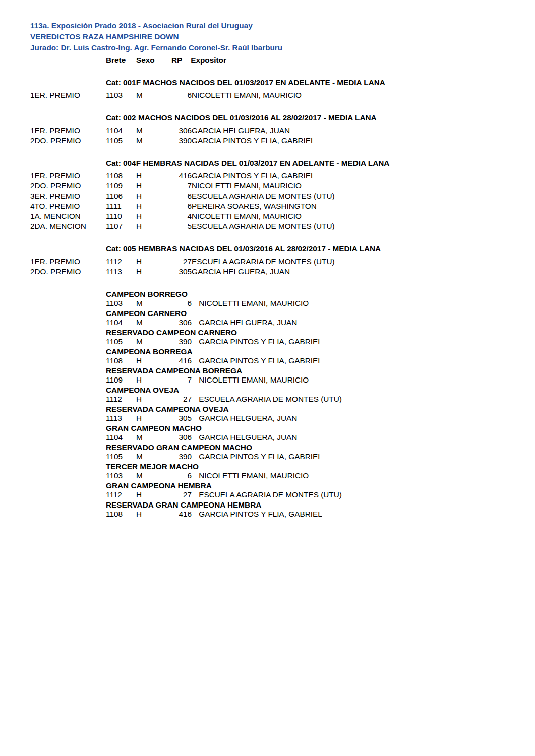113a. Exposición Prado 2018 - Asociacion Rural del Uruguay
VEREDICTOS RAZA HAMPSHIRE DOWN
Jurado: Dr. Luis Castro-Ing. Agr. Fernando Coronel-Sr. Raúl Ibarburu
Brete Sexo RP Expositor
Cat: 001F MACHOS NACIDOS DEL 01/03/2017 EN ADELANTE - MEDIA LANA
| 1ER. PREMIO | 1103 | M | 6 | NICOLETTI EMANI, MAURICIO |
Cat: 002 MACHOS NACIDOS DEL 01/03/2016 AL 28/02/2017 - MEDIA LANA
| 1ER. PREMIO | 1104 | M | 306 | GARCIA HELGUERA, JUAN |
| 2DO. PREMIO | 1105 | M | 390 | GARCIA PINTOS Y FLIA, GABRIEL |
Cat: 004F HEMBRAS NACIDAS DEL 01/03/2017 EN ADELANTE - MEDIA LANA
| 1ER. PREMIO | 1108 | H | 416 | GARCIA PINTOS Y FLIA, GABRIEL |
| 2DO. PREMIO | 1109 | H | 7 | NICOLETTI EMANI, MAURICIO |
| 3ER. PREMIO | 1106 | H | 6 | ESCUELA AGRARIA DE MONTES (UTU) |
| 4TO. PREMIO | 1111 | H | 6 | PEREIRA SOARES, WASHINGTON |
| 1A. MENCION | 1110 | H | 4 | NICOLETTI EMANI, MAURICIO |
| 2DA. MENCION | 1107 | H | 5 | ESCUELA AGRARIA DE MONTES (UTU) |
Cat: 005 HEMBRAS NACIDAS DEL 01/03/2016 AL 28/02/2017 - MEDIA LANA
| 1ER. PREMIO | 1112 | H | 27 | ESCUELA AGRARIA DE MONTES (UTU) |
| 2DO. PREMIO | 1113 | H | 305 | GARCIA HELGUERA, JUAN |
CAMPEON BORREGO
1103 M 6 NICOLETTI EMANI, MAURICIO
CAMPEON CARNERO
1104 M 306 GARCIA HELGUERA, JUAN
RESERVADO CAMPEON CARNERO
1105 M 390 GARCIA PINTOS Y FLIA, GABRIEL
CAMPEONA BORREGA
1108 H 416 GARCIA PINTOS Y FLIA, GABRIEL
RESERVADA CAMPEONA BORREGA
1109 H 7 NICOLETTI EMANI, MAURICIO
CAMPEONA OVEJA
1112 H 27 ESCUELA AGRARIA DE MONTES (UTU)
RESERVADA CAMPEONA OVEJA
1113 H 305 GARCIA HELGUERA, JUAN
GRAN CAMPEON MACHO
1104 M 306 GARCIA HELGUERA, JUAN
RESERVADO GRAN CAMPEON MACHO
1105 M 390 GARCIA PINTOS Y FLIA, GABRIEL
TERCER MEJOR MACHO
1103 M 6 NICOLETTI EMANI, MAURICIO
GRAN CAMPEONA HEMBRA
1112 H 27 ESCUELA AGRARIA DE MONTES (UTU)
RESERVADA GRAN CAMPEONA HEMBRA
1108 H 416 GARCIA PINTOS Y FLIA, GABRIEL